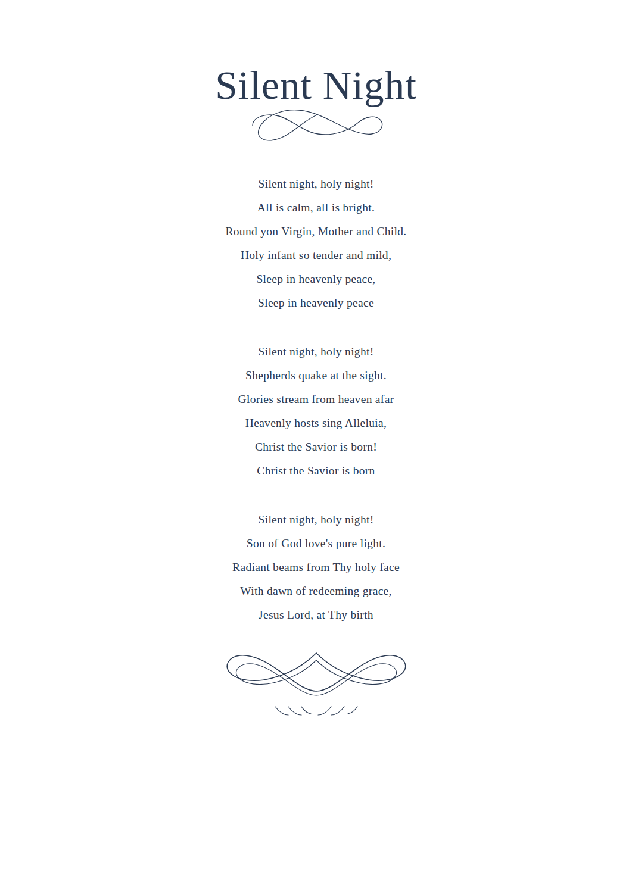Silent Night
Silent night, holy night!
All is calm, all is bright.
Round yon Virgin, Mother and Child.
Holy infant so tender and mild,
Sleep in heavenly peace,
Sleep in heavenly peace
Silent night, holy night!
Shepherds quake at the sight.
Glories stream from heaven afar
Heavenly hosts sing Alleluia,
Christ the Savior is born!
Christ the Savior is born
Silent night, holy night!
Son of God love's pure light.
Radiant beams from Thy holy face
With dawn of redeeming grace,
Jesus Lord, at Thy birth